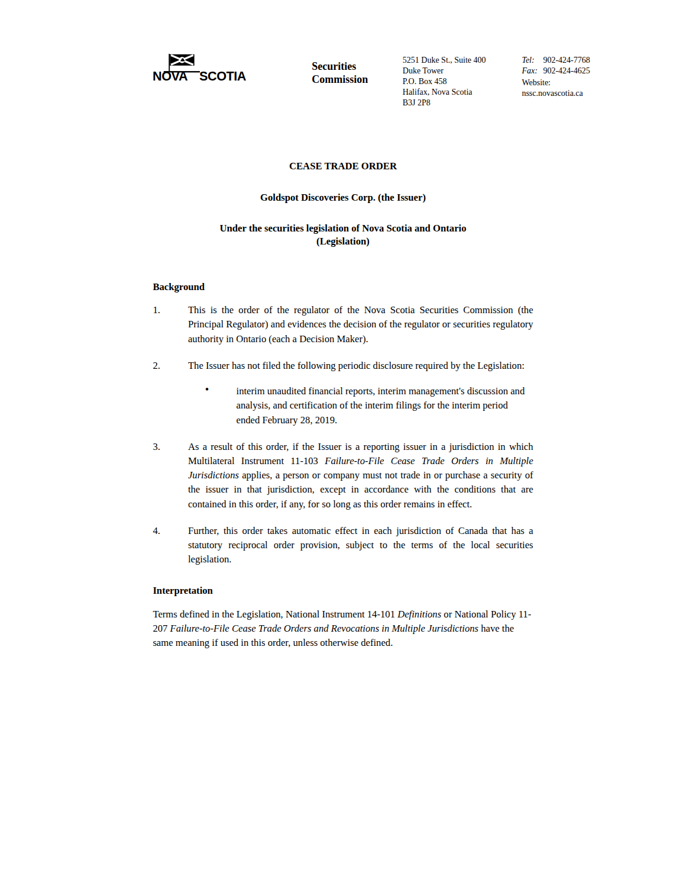NOVA SCOTIA
Securities
Commission
5251 Duke St., Suite 400
Duke Tower
P.O. Box 458
Halifax, Nova Scotia
B3J 2P8
| Tel: | 902-424-7768 |
| Fax: | 902-424-4625 |
Website: nssc.novascotia.ca
CEASE TRADE ORDER
Goldspot Discoveries Corp. (the Issuer)
Under the securities legislation of Nova Scotia and Ontario
(Legislation)
Background
1. This is the order of the regulator of the Nova Scotia Securities Commission (the Principal Regulator) and evidences the decision of the regulator or securities regulatory authority in Ontario (each a Decision Maker).
2. The Issuer has not filed the following periodic disclosure required by the Legislation:
• interim unaudited financial reports, interim management's discussion and analysis, and certification of the interim filings for the interim period ended February 28, 2019.
3. As a result of this order, if the Issuer is a reporting issuer in a jurisdiction in which Multilateral Instrument 11-103 Failure-to-File Cease Trade Orders in Multiple Jurisdictions applies, a person or company must not trade in or purchase a security of the issuer in that jurisdiction, except in accordance with the conditions that are contained in this order, if any, for so long as this order remains in effect.
4. Further, this order takes automatic effect in each jurisdiction of Canada that has a statutory reciprocal order provision, subject to the terms of the local securities legislation.
Interpretation
Terms defined in the Legislation, National Instrument 14-101 Definitions or National Policy 11-207 Failure-to-File Cease Trade Orders and Revocations in Multiple Jurisdictions have the same meaning if used in this order, unless otherwise defined.